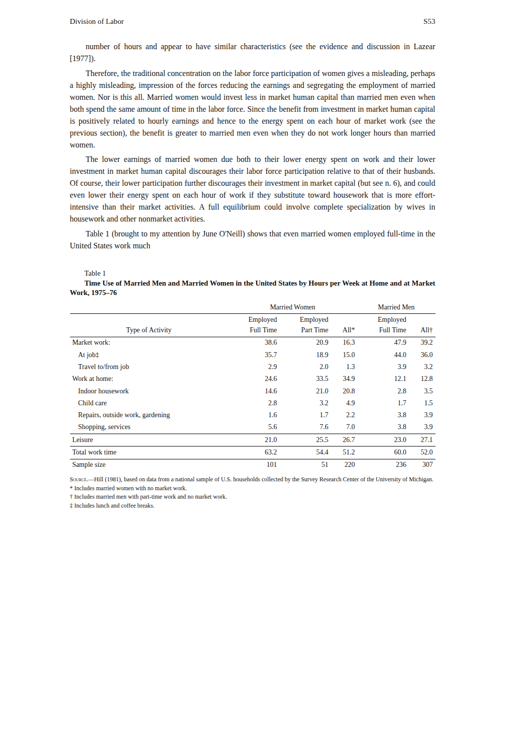Division of Labor S53
number of hours and appear to have similar characteristics (see the evidence and discussion in Lazear [1977]).
Therefore, the traditional concentration on the labor force participation of women gives a misleading, perhaps a highly misleading, impression of the forces reducing the earnings and segregating the employment of married women. Nor is this all. Married women would invest less in market human capital than married men even when both spend the same amount of time in the labor force. Since the benefit from investment in market human capital is positively related to hourly earnings and hence to the energy spent on each hour of market work (see the previous section), the benefit is greater to married men even when they do not work longer hours than married women.
The lower earnings of married women due both to their lower energy spent on work and their lower investment in market human capital discourages their labor force participation relative to that of their husbands. Of course, their lower participation further discourages their investment in market capital (but see n. 6), and could even lower their energy spent on each hour of work if they substitute toward housework that is more effort-intensive than their market activities. A full equilibrium could involve complete specialization by wives in housework and other nonmarket activities.
Table 1 (brought to my attention by June O'Neill) shows that even married women employed full-time in the United States work much
Table 1
Time Use of Married Men and Married Women in the United States by Hours per Week at Home and at Market Work, 1975–76
| | Married Women | Married Men |
| --- | --- | --- |
| Type of Activity | Employed Full Time | Employed Part Time | All* | Employed Full Time | All† |
| Market work: | 38.6 | 20.9 | 16.3 | 47.9 | 39.2 |
| At job‡ | 35.7 | 18.9 | 15.0 | 44.0 | 36.0 |
| Travel to/from job | 2.9 | 2.0 | 1.3 | 3.9 | 3.2 |
| Work at home: | 24.6 | 33.5 | 34.9 | 12.1 | 12.8 |
| Indoor housework | 14.6 | 21.0 | 20.8 | 2.8 | 3.5 |
| Child care | 2.8 | 3.2 | 4.9 | 1.7 | 1.5 |
| Repairs, outside work, gardening | 1.6 | 1.7 | 2.2 | 3.8 | 3.9 |
| Shopping, services | 5.6 | 7.6 | 7.0 | 3.8 | 3.9 |
| Leisure | 21.0 | 25.5 | 26.7 | 23.0 | 27.1 |
| Total work time | 63.2 | 54.4 | 51.2 | 60.0 | 52.0 |
| Sample size | 101 | 51 | 220 | 236 | 307 |
Source.—Hill (1981), based on data from a national sample of U.S. households collected by the Survey Research Center of the University of Michigan.
* Includes married women with no market work.
† Includes married men with part-time work and no market work.
‡ Includes lunch and coffee breaks.